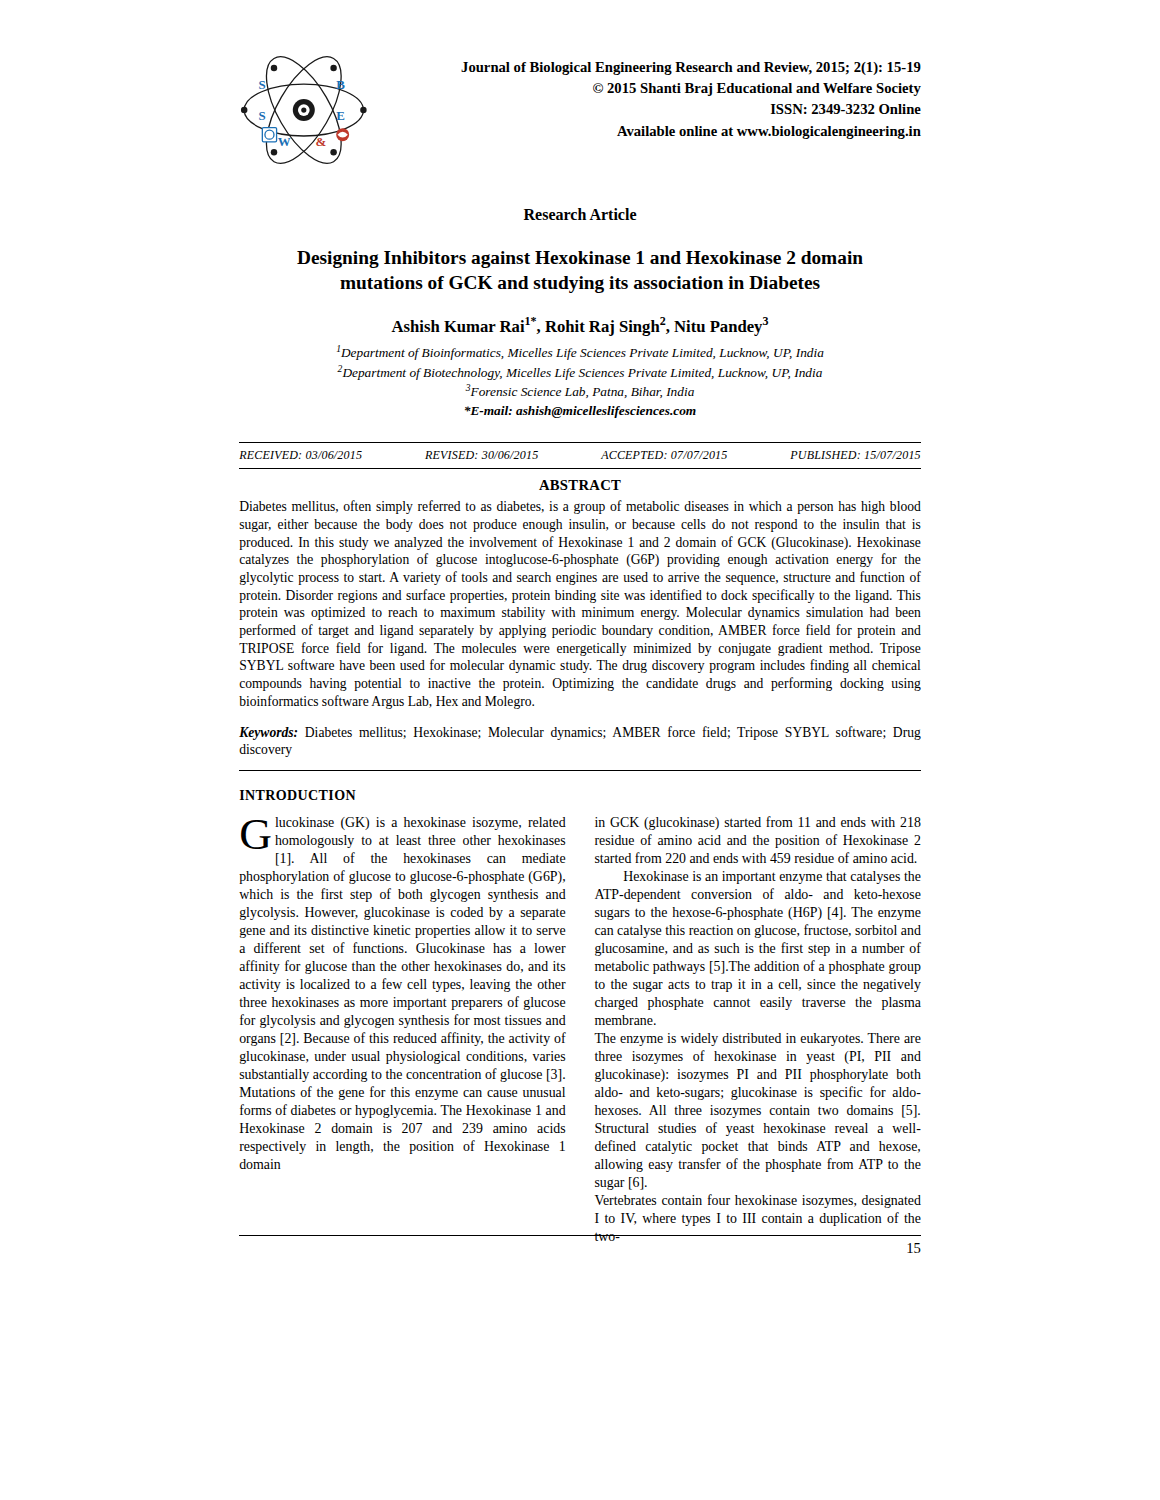S B S E W &
Journal of Biological Engineering Research and Review, 2015; 2(1): 15-19
© 2015 Shanti Braj Educational and Welfare Society
ISSN: 2349-3232 Online
Available online at www.biologicalengineering.in
Research Article
Designing Inhibitors against Hexokinase 1 and Hexokinase 2 domain mutations of GCK and studying its association in Diabetes
Ashish Kumar Rai1*, Rohit Raj Singh2, Nitu Pandey3
1Department of Bioinformatics, Micelles Life Sciences Private Limited, Lucknow, UP, India
2Department of Biotechnology, Micelles Life Sciences Private Limited, Lucknow, UP, India
3Forensic Science Lab, Patna, Bihar, India
*E-mail: ashish@micelleslifesciences.com
RECEIVED: 03/06/2015 REVISED: 30/06/2015 ACCEPTED: 07/07/2015 PUBLISHED: 15/07/2015
ABSTRACT
Diabetes mellitus, often simply referred to as diabetes, is a group of metabolic diseases in which a person has high blood sugar, either because the body does not produce enough insulin, or because cells do not respond to the insulin that is produced. In this study we analyzed the involvement of Hexokinase 1 and 2 domain of GCK (Glucokinase). Hexokinase catalyzes the phosphorylation of glucose intoglucose-6-phosphate (G6P) providing enough activation energy for the glycolytic process to start. A variety of tools and search engines are used to arrive the sequence, structure and function of protein. Disorder regions and surface properties, protein binding site was identified to dock specifically to the ligand. This protein was optimized to reach to maximum stability with minimum energy. Molecular dynamics simulation had been performed of target and ligand separately by applying periodic boundary condition, AMBER force field for protein and TRIPOSE force field for ligand. The molecules were energetically minimized by conjugate gradient method. Tripose SYBYL software have been used for molecular dynamic study. The drug discovery program includes finding all chemical compounds having potential to inactive the protein. Optimizing the candidate drugs and performing docking using bioinformatics software Argus Lab, Hex and Molegro.
Keywords: Diabetes mellitus; Hexokinase; Molecular dynamics; AMBER force field; Tripose SYBYL software; Drug discovery
INTRODUCTION
Glucokinase (GK) is a hexokinase isozyme, related homologously to at least three other hexokinases [1]. All of the hexokinases can mediate phosphorylation of glucose to glucose-6-phosphate (G6P), which is the first step of both glycogen synthesis and glycolysis. However, glucokinase is coded by a separate gene and its distinctive kinetic properties allow it to serve a different set of functions. Glucokinase has a lower affinity for glucose than the other hexokinases do, and its activity is localized to a few cell types, leaving the other three hexokinases as more important preparers of glucose for glycolysis and glycogen synthesis for most tissues and organs [2]. Because of this reduced affinity, the activity of glucokinase, under usual physiological conditions, varies substantially according to the concentration of glucose [3]. Mutations of the gene for this enzyme can cause unusual forms of diabetes or hypoglycemia. The Hexokinase 1 and Hexokinase 2 domain is 207 and 239 amino acids respectively in length, the position of Hexokinase 1 domain
in GCK (glucokinase) started from 11 and ends with 218 residue of amino acid and the position of Hexokinase 2 started from 220 and ends with 459 residue of amino acid.
Hexokinase is an important enzyme that catalyses the ATP-dependent conversion of aldo- and keto-hexose sugars to the hexose-6-phosphate (H6P) [4]. The enzyme can catalyse this reaction on glucose, fructose, sorbitol and glucosamine, and as such is the first step in a number of metabolic pathways [5].The addition of a phosphate group to the sugar acts to trap it in a cell, since the negatively charged phosphate cannot easily traverse the plasma membrane.
The enzyme is widely distributed in eukaryotes. There are three isozymes of hexokinase in yeast (PI, PII and glucokinase): isozymes PI and PII phosphorylate both aldo- and keto-sugars; glucokinase is specific for aldo-hexoses. All three isozymes contain two domains [5]. Structural studies of yeast hexokinase reveal a well-defined catalytic pocket that binds ATP and hexose, allowing easy transfer of the phosphate from ATP to the sugar [6].
Vertebrates contain four hexokinase isozymes, designated I to IV, where types I to III contain a duplication of the two-
15